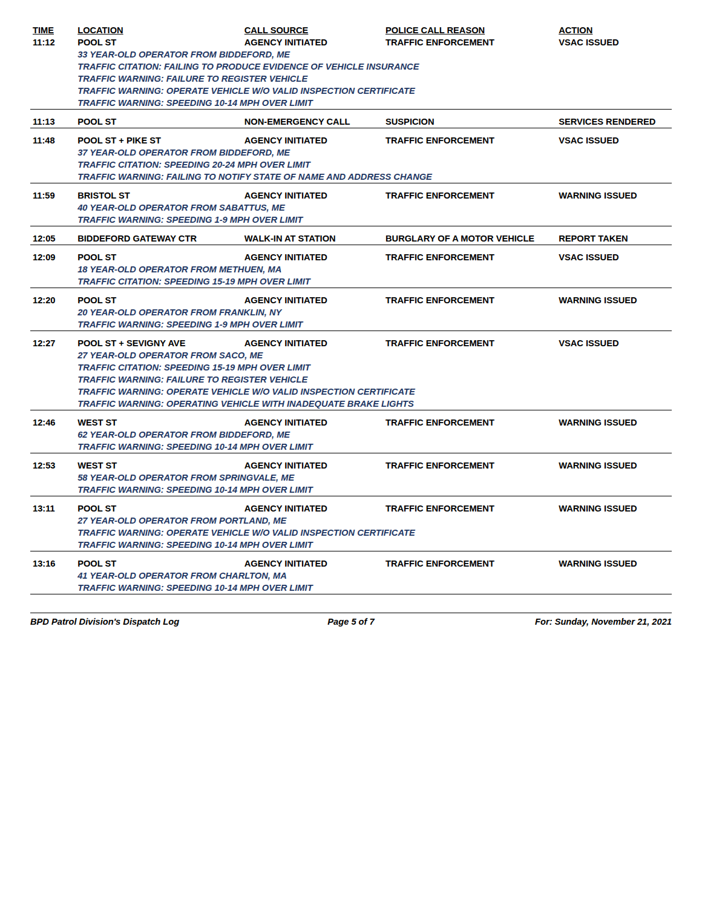| TIME | LOCATION | CALL SOURCE | POLICE CALL REASON | ACTION |
| 11:12 | POOL ST | AGENCY INITIATED | TRAFFIC ENFORCEMENT | VSAC ISSUED |
| | 33 YEAR-OLD OPERATOR FROM BIDDEFORD, ME |
| | TRAFFIC CITATION: FAILING TO PRODUCE EVIDENCE OF VEHICLE INSURANCE |
| | TRAFFIC WARNING: FAILURE TO REGISTER VEHICLE |
| | TRAFFIC WARNING: OPERATE VEHICLE W/O VALID INSPECTION CERTIFICATE |
| | TRAFFIC WARNING: SPEEDING 10-14 MPH OVER LIMIT |
| 11:13 | POOL ST | NON-EMERGENCY CALL | SUSPICION | SERVICES RENDERED |
| 11:48 | POOL ST + PIKE ST | AGENCY INITIATED | TRAFFIC ENFORCEMENT | VSAC ISSUED |
| | 37 YEAR-OLD OPERATOR FROM BIDDEFORD, ME |
| | TRAFFIC CITATION: SPEEDING 20-24 MPH OVER LIMIT |
| | TRAFFIC WARNING: FAILING TO NOTIFY STATE OF NAME AND ADDRESS CHANGE |
| 11:59 | BRISTOL ST | AGENCY INITIATED | TRAFFIC ENFORCEMENT | WARNING ISSUED |
| | 40 YEAR-OLD OPERATOR FROM SABATTUS, ME |
| | TRAFFIC WARNING: SPEEDING 1-9 MPH OVER LIMIT |
| 12:05 | BIDDEFORD GATEWAY CTR | WALK-IN AT STATION | BURGLARY OF A MOTOR VEHICLE | REPORT TAKEN |
| 12:09 | POOL ST | AGENCY INITIATED | TRAFFIC ENFORCEMENT | VSAC ISSUED |
| | 18 YEAR-OLD OPERATOR FROM METHUEN, MA |
| | TRAFFIC CITATION: SPEEDING 15-19 MPH OVER LIMIT |
| 12:20 | POOL ST | AGENCY INITIATED | TRAFFIC ENFORCEMENT | WARNING ISSUED |
| | 20 YEAR-OLD OPERATOR FROM FRANKLIN, NY |
| | TRAFFIC WARNING: SPEEDING 1-9 MPH OVER LIMIT |
| 12:27 | POOL ST + SEVIGNY AVE | AGENCY INITIATED | TRAFFIC ENFORCEMENT | VSAC ISSUED |
| | 27 YEAR-OLD OPERATOR FROM SACO, ME |
| | TRAFFIC CITATION: SPEEDING 15-19 MPH OVER LIMIT |
| | TRAFFIC WARNING: FAILURE TO REGISTER VEHICLE |
| | TRAFFIC WARNING: OPERATE VEHICLE W/O VALID INSPECTION CERTIFICATE |
| | TRAFFIC WARNING: OPERATING VEHICLE WITH INADEQUATE BRAKE LIGHTS |
| 12:46 | WEST ST | AGENCY INITIATED | TRAFFIC ENFORCEMENT | WARNING ISSUED |
| | 62 YEAR-OLD OPERATOR FROM BIDDEFORD, ME |
| | TRAFFIC WARNING: SPEEDING 10-14 MPH OVER LIMIT |
| 12:53 | WEST ST | AGENCY INITIATED | TRAFFIC ENFORCEMENT | WARNING ISSUED |
| | 58 YEAR-OLD OPERATOR FROM SPRINGVALE, ME |
| | TRAFFIC WARNING: SPEEDING 10-14 MPH OVER LIMIT |
| 13:11 | POOL ST | AGENCY INITIATED | TRAFFIC ENFORCEMENT | WARNING ISSUED |
| | 27 YEAR-OLD OPERATOR FROM PORTLAND, ME |
| | TRAFFIC WARNING: OPERATE VEHICLE W/O VALID INSPECTION CERTIFICATE |
| | TRAFFIC WARNING: SPEEDING 10-14 MPH OVER LIMIT |
| 13:16 | POOL ST | AGENCY INITIATED | TRAFFIC ENFORCEMENT | WARNING ISSUED |
| | 41 YEAR-OLD OPERATOR FROM CHARLTON, MA |
| | TRAFFIC WARNING: SPEEDING 10-14 MPH OVER LIMIT |
BPD Patrol Division's Dispatch Log
Page 5 of 7
For: Sunday, November 21, 2021